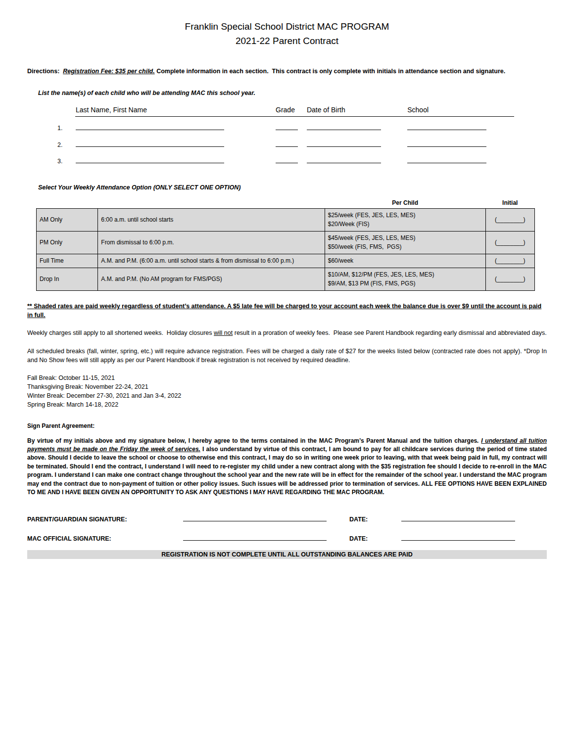Franklin Special School District MAC PROGRAM
2021-22 Parent Contract
Directions: Registration Fee: $35 per child. Complete information in each section. This contract is only complete with initials in attendance section and signature.
List the name(s) of each child who will be attending MAC this school year.
| | Last Name, First Name | Grade | Date of Birth | School |
| --- | --- | --- | --- | --- |
| 1. | | | | |
| 2. | | | | |
| 3. | | | | |
Select Your Weekly Attendance Option (ONLY SELECT ONE OPTION)
| | | Per Child | Initial |
| --- | --- | --- | --- |
| AM Only | 6:00 a.m. until school starts | $25/week (FES, JES, LES, MES) $20/Week (FIS) | (________) |
| PM Only | From dismissal to 6:00 p.m. | $45/week (FES, JES, LES, MES) $50/week (FIS, FMS, PGS) | (________) |
| Full Time | A.M. and P.M. (6:00 a.m. until school starts & from dismissal to 6:00 p.m.) | $60/week | (________) |
| Drop In | A.M. and P.M. (No AM program for FMS/PGS) | $10/AM, $12/PM (FES, JES, LES, MES) $9/AM, $13 PM (FIS, FMS, PGS) | (________) |
** Shaded rates are paid weekly regardless of student’s attendance. A $5 late fee will be charged to your account each week the balance due is over $9 until the account is paid in full.
Weekly charges still apply to all shortened weeks. Holiday closures will not result in a proration of weekly fees. Please see Parent Handbook regarding early dismissal and abbreviated days.
All scheduled breaks (fall, winter, spring, etc.) will require advance registration. Fees will be charged a daily rate of $27 for the weeks listed below (contracted rate does not apply). *Drop In and No Show fees will still apply as per our Parent Handbook if break registration is not received by required deadline.
Fall Break: October 11-15, 2021
Thanksgiving Break: November 22-24, 2021
Winter Break: December 27-30, 2021 and Jan 3-4, 2022
Spring Break: March 14-18, 2022
Sign Parent Agreement:
By virtue of my initials above and my signature below, I hereby agree to the terms contained in the MAC Program’s Parent Manual and the tuition charges. I understand all tuition payments must be made on the Friday the week of services. I also understand by virtue of this contract, I am bound to pay for all childcare services during the period of time stated above. Should I decide to leave the school or choose to otherwise end this contract, I may do so in writing one week prior to leaving, with that week being paid in full, my contract will be terminated. Should I end the contract, I understand I will need to re-register my child under a new contract along with the $35 registration fee should I decide to re-enroll in the MAC program. I understand I can make one contract change throughout the school year and the new rate will be in effect for the remainder of the school year. I understand the MAC program may end the contract due to non-payment of tuition or other policy issues. Such issues will be addressed prior to termination of services. ALL FEE OPTIONS HAVE BEEN EXPLAINED TO ME AND I HAVE BEEN GIVEN AN OPPORTUNITY TO ASK ANY QUESTIONS I MAY HAVE REGARDING THE MAC PROGRAM.
| PARENT/GUARDIAN SIGNATURE: | | DATE: | |
| MAC OFFICIAL SIGNATURE: | | DATE: | |
REGISTRATION IS NOT COMPLETE UNTIL ALL OUTSTANDING BALANCES ARE PAID